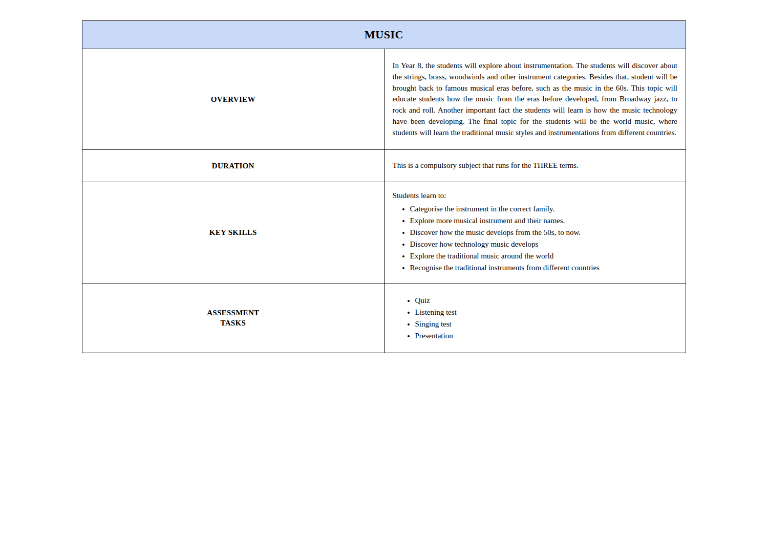| MUSIC |
| --- |
| OVERVIEW | In Year 8, the students will explore about instrumentation. The students will discover about the strings, brass, woodwinds and other instrument categories. Besides that, student will be brought back to famous musical eras before, such as the music in the 60s. This topic will educate students how the music from the eras before developed, from Broadway jazz, to rock and roll. Another important fact the students will learn is how the music technology have been developing. The final topic for the students will be the world music, where students will learn the traditional music styles and instrumentations from different countries. |
| DURATION | This is a compulsory subject that runs for the THREE terms. |
| KEY SKILLS | Students learn to: Categorise the instrument in the correct family. Explore more musical instrument and their names. Discover how the music develops from the 50s, to now. Discover how technology music develops Explore the traditional music around the world Recognise the traditional instruments from different countries |
| ASSESSMENT TASKS | Quiz Listening test Singing test Presentation |